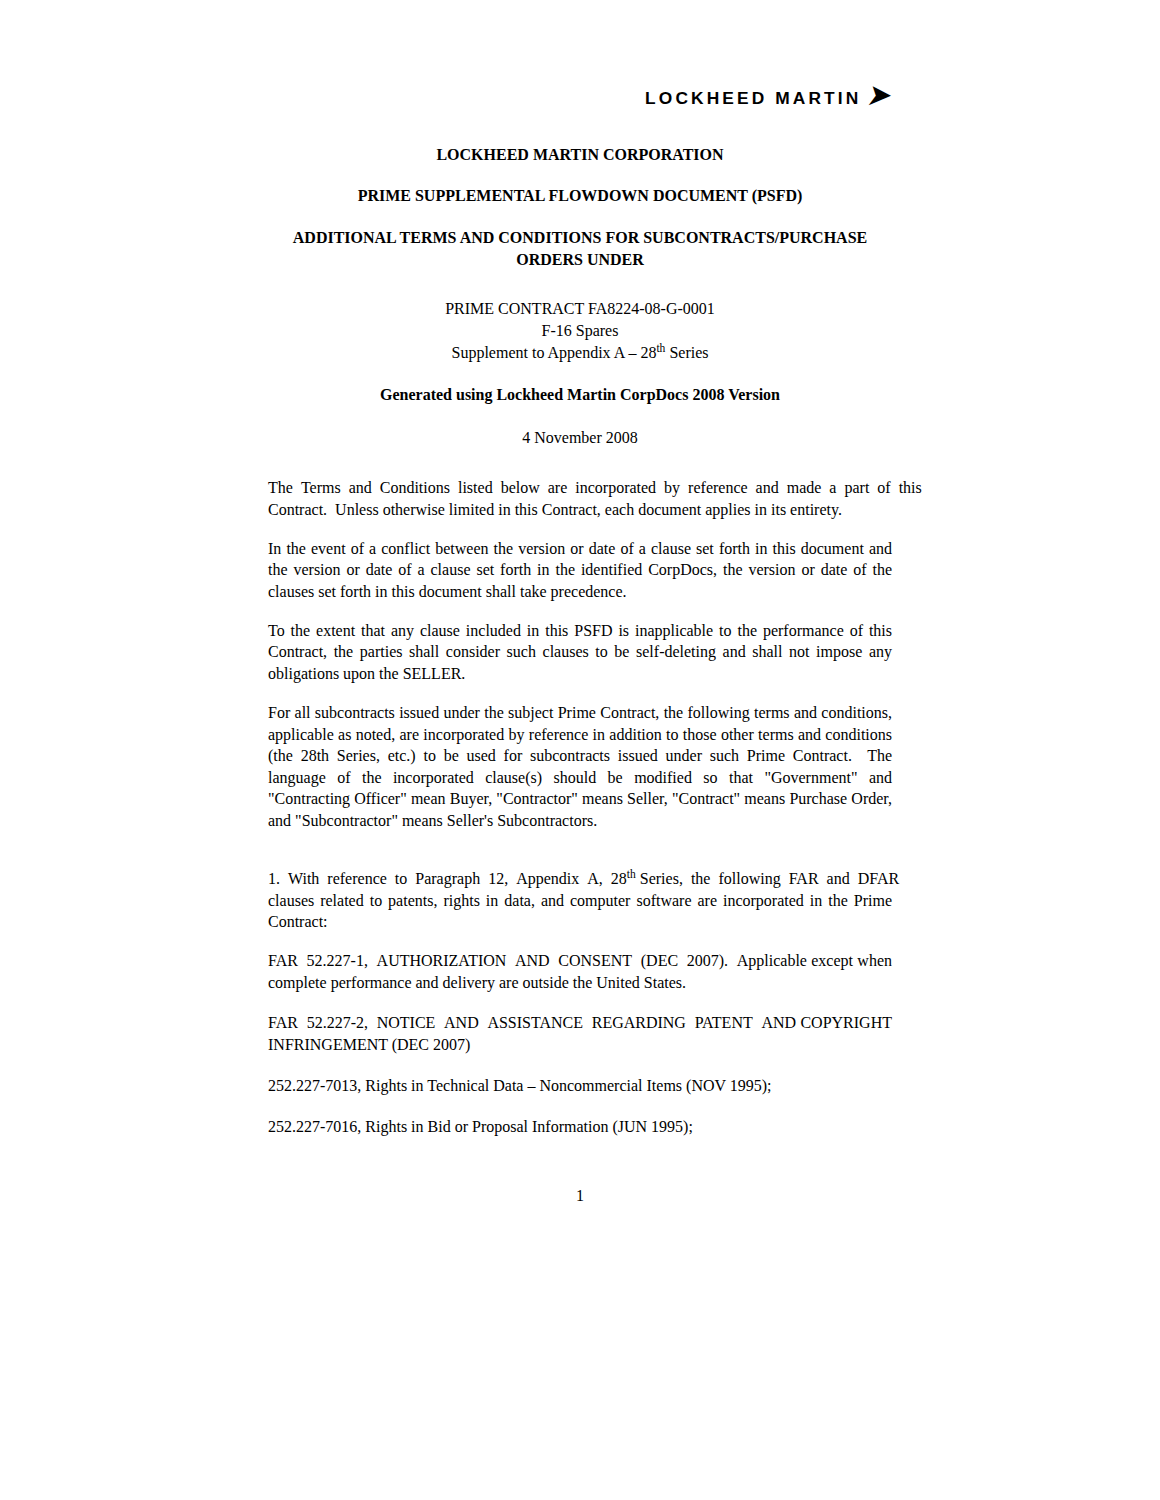LOCKHEED MARTIN➤
LOCKHEED MARTIN CORPORATION
PRIME SUPPLEMENTAL FLOWDOWN DOCUMENT (PSFD)
ADDITIONAL TERMS AND CONDITIONS FOR SUBCONTRACTS/PURCHASE ORDERS UNDER
PRIME CONTRACT FA8224-08-G-0001
F-16 Spares
Supplement to Appendix A – 28th Series
Generated using Lockheed Martin CorpDocs 2008 Version
4 November 2008
The Terms and Conditions listed below are incorporated by reference and made a part of this Contract. Unless otherwise limited in this Contract, each document applies in its entirety.
In the event of a conflict between the version or date of a clause set forth in this document and the version or date of a clause set forth in the identified CorpDocs, the version or date of the clauses set forth in this document shall take precedence.
To the extent that any clause included in this PSFD is inapplicable to the performance of this Contract, the parties shall consider such clauses to be self-deleting and shall not impose any obligations upon the SELLER.
For all subcontracts issued under the subject Prime Contract, the following terms and conditions, applicable as noted, are incorporated by reference in addition to those other terms and conditions (the 28th Series, etc.) to be used for subcontracts issued under such Prime Contract. The language of the incorporated clause(s) should be modified so that "Government" and "Contracting Officer" mean Buyer, "Contractor" means Seller, "Contract" means Purchase Order, and "Subcontractor" means Seller's Subcontractors.
1. With reference to Paragraph 12, Appendix A, 28th Series, the following FAR and DFAR clauses related to patents, rights in data, and computer software are incorporated in the Prime Contract:
FAR 52.227-1, AUTHORIZATION AND CONSENT (DEC 2007). Applicable except when complete performance and delivery are outside the United States.
FAR 52.227-2, NOTICE AND ASSISTANCE REGARDING PATENT AND COPYRIGHT INFRINGEMENT (DEC 2007)
252.227-7013, Rights in Technical Data – Noncommercial Items (NOV 1995);
252.227-7016, Rights in Bid or Proposal Information (JUN 1995);
1